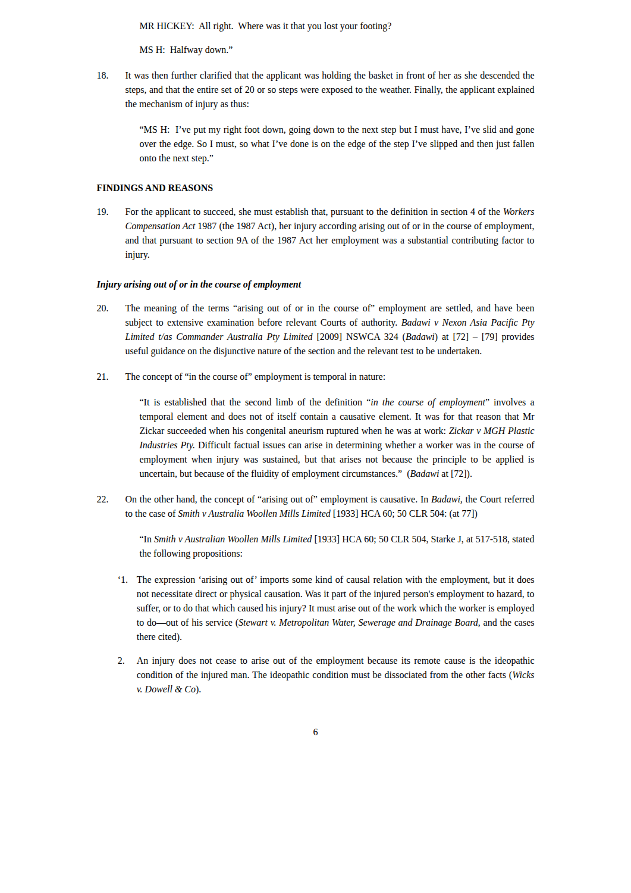MR HICKEY: All right. Where was it that you lost your footing?
MS H: Halfway down.”
18.
It was then further clarified that the applicant was holding the basket in front of her as she descended the steps, and that the entire set of 20 or so steps were exposed to the weather. Finally, the applicant explained the mechanism of injury as thus:
“MS H: I’ve put my right foot down, going down to the next step but I must have, I’ve slid and gone over the edge. So I must, so what I’ve done is on the edge of the step I’ve slipped and then just fallen onto the next step.”
FINDINGS AND REASONS
19.
For the applicant to succeed, she must establish that, pursuant to the definition in section 4 of the Workers Compensation Act 1987 (the 1987 Act), her injury according arising out of or in the course of employment, and that pursuant to section 9A of the 1987 Act her employment was a substantial contributing factor to injury.
Injury arising out of or in the course of employment
20.
The meaning of the terms “arising out of or in the course of” employment are settled, and have been subject to extensive examination before relevant Courts of authority. Badawi v Nexon Asia Pacific Pty Limited t/as Commander Australia Pty Limited [2009] NSWCA 324 (Badawi) at [72] – [79] provides useful guidance on the disjunctive nature of the section and the relevant test to be undertaken.
21.
The concept of “in the course of” employment is temporal in nature:
“It is established that the second limb of the definition “in the course of employment” involves a temporal element and does not of itself contain a causative element. It was for that reason that Mr Zickar succeeded when his congenital aneurism ruptured when he was at work: Zickar v MGH Plastic Industries Pty. Difficult factual issues can arise in determining whether a worker was in the course of employment when injury was sustained, but that arises not because the principle to be applied is uncertain, but because of the fluidity of employment circumstances.” (Badawi at [72]).
22.
On the other hand, the concept of “arising out of” employment is causative. In Badawi, the Court referred to the case of Smith v Australia Woollen Mills Limited [1933] HCA 60; 50 CLR 504: (at 77])
“In Smith v Australian Woollen Mills Limited [1933] HCA 60; 50 CLR 504, Starke J, at 517-518, stated the following propositions:
‘1.
The expression ‘arising out of’ imports some kind of causal relation with the employment, but it does not necessitate direct or physical causation. Was it part of the injured person's employment to hazard, to suffer, or to do that which caused his injury? It must arise out of the work which the worker is employed to do—out of his service (Stewart v. Metropolitan Water, Sewerage and Drainage Board, and the cases there cited).
2.
An injury does not cease to arise out of the employment because its remote cause is the ideopathic condition of the injured man. The ideopathic condition must be dissociated from the other facts (Wicks v. Dowell & Co).
6